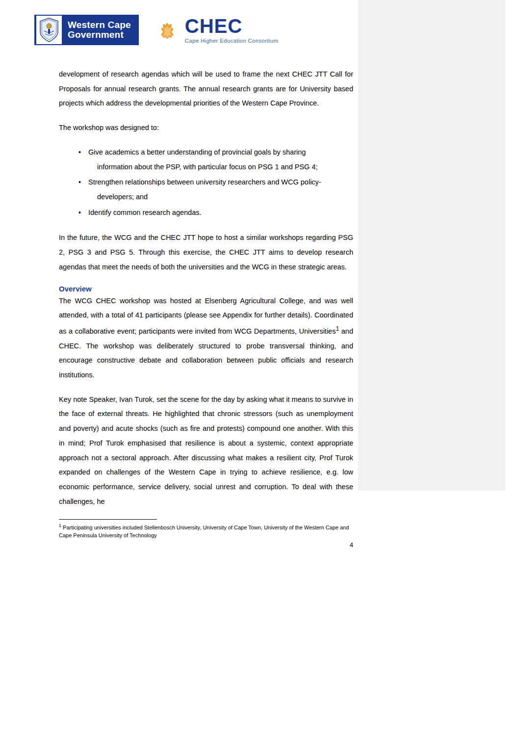Western Cape
Government
CHEC
Cape Higher Education Consortium
development of research agendas which will be used to frame the next CHEC JTT Call for Proposals for annual research grants. The annual research grants are for University based projects which address the developmental priorities of the Western Cape Province.
The workshop was designed to:
Give academics a better understanding of provincial goals by sharinginformation about the PSP, with particular focus on PSG 1 and PSG 4;
Strengthen relationships between university researchers and WCG policy-developers; and
Identify common research agendas.
In the future, the WCG and the CHEC JTT hope to host a similar workshops regarding PSG 2, PSG 3 and PSG 5. Through this exercise, the CHEC JTT aims to develop research agendas that meet the needs of both the universities and the WCG in these strategic areas.
Overview
The WCG CHEC workshop was hosted at Elsenberg Agricultural College, and was well attended, with a total of 41 participants (please see Appendix for further details). Coordinated as a collaborative event; participants were invited from WCG Departments, Universities1 and CHEC. The workshop was deliberately structured to probe transversal thinking, and encourage constructive debate and collaboration between public officials and research institutions.
Key note Speaker, Ivan Turok, set the scene for the day by asking what it means to survive in the face of external threats. He highlighted that chronic stressors (such as unemployment and poverty) and acute shocks (such as fire and protests) compound one another. With this in mind; Prof Turok emphasised that resilience is about a systemic, context appropriate approach not a sectoral approach. After discussing what makes a resilient city, Prof Turok expanded on challenges of the Western Cape in trying to achieve resilience, e.g. low economic performance, service delivery, social unrest and corruption. To deal with these challenges, he
1 Participating universities included Stellenbosch University, University of Cape Town, University of the Western Cape and Cape Peninsula University of Technology
4